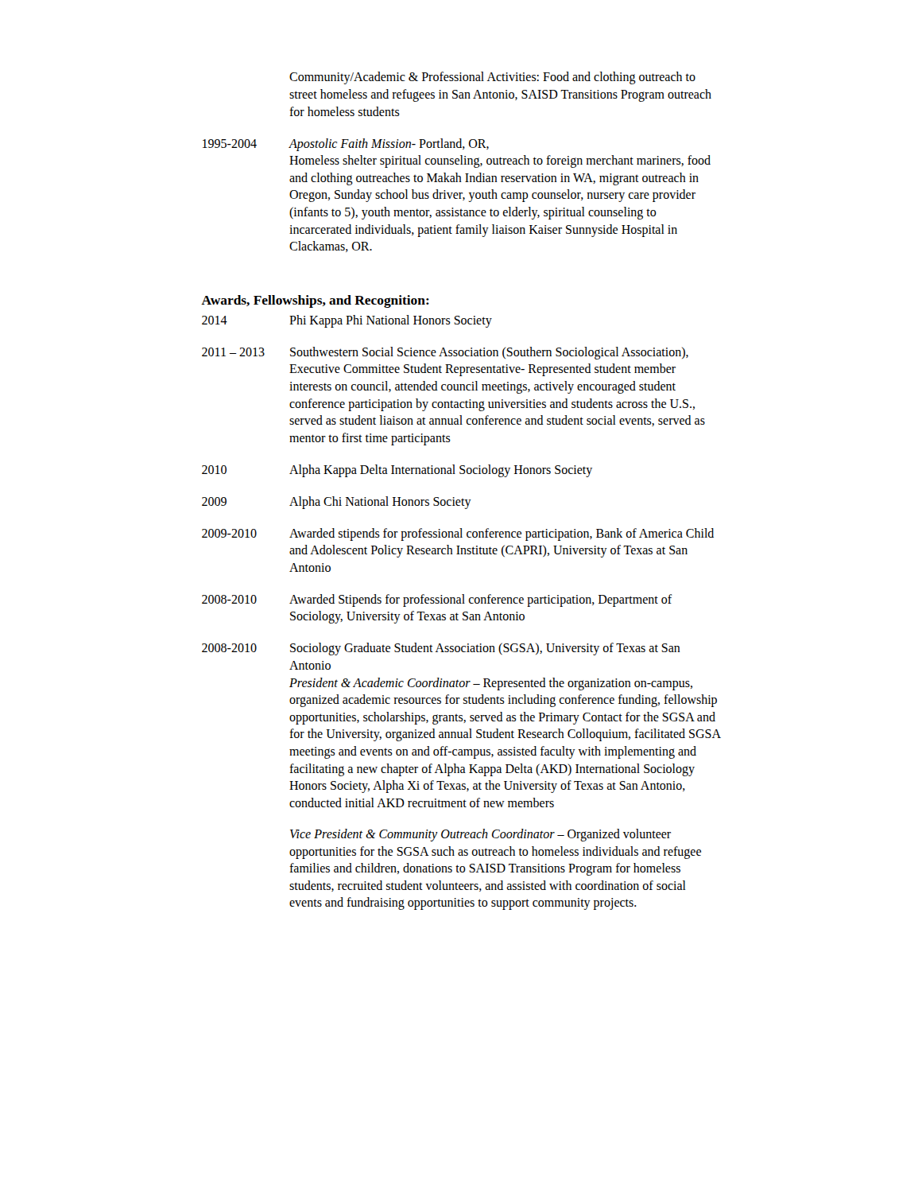Community/Academic & Professional Activities: Food and clothing outreach to street homeless and refugees in San Antonio, SAISD Transitions Program outreach for homeless students
1995-2004
Apostolic Faith Mission- Portland, OR,
Homeless shelter spiritual counseling, outreach to foreign merchant mariners, food and clothing outreaches to Makah Indian reservation in WA, migrant outreach in Oregon, Sunday school bus driver, youth camp counselor, nursery care provider (infants to 5), youth mentor, assistance to elderly, spiritual counseling to incarcerated individuals, patient family liaison Kaiser Sunnyside Hospital in Clackamas, OR.
Awards, Fellowships, and Recognition:
2014
Phi Kappa Phi National Honors Society
2011 – 2013
Southwestern Social Science Association (Southern Sociological Association), Executive Committee Student Representative- Represented student member interests on council, attended council meetings, actively encouraged student conference participation by contacting universities and students across the U.S., served as student liaison at annual conference and student social events, served as mentor to first time participants
2010
Alpha Kappa Delta International Sociology Honors Society
2009
Alpha Chi National Honors Society
2009-2010
Awarded stipends for professional conference participation, Bank of America Child and Adolescent Policy Research Institute (CAPRI), University of Texas at San Antonio
2008-2010
Awarded Stipends for professional conference participation, Department of Sociology, University of Texas at San Antonio
2008-2010
Sociology Graduate Student Association (SGSA), University of Texas at San Antonio
President & Academic Coordinator – Represented the organization on-campus, organized academic resources for students including conference funding, fellowship opportunities, scholarships, grants, served as the Primary Contact for the SGSA and for the University, organized annual Student Research Colloquium, facilitated SGSA meetings and events on and off-campus, assisted faculty with implementing and facilitating a new chapter of Alpha Kappa Delta (AKD) International Sociology Honors Society, Alpha Xi of Texas, at the University of Texas at San Antonio, conducted initial AKD recruitment of new members
Vice President & Community Outreach Coordinator – Organized volunteer opportunities for the SGSA such as outreach to homeless individuals and refugee families and children, donations to SAISD Transitions Program for homeless students, recruited student volunteers, and assisted with coordination of social events and fundraising opportunities to support community projects.